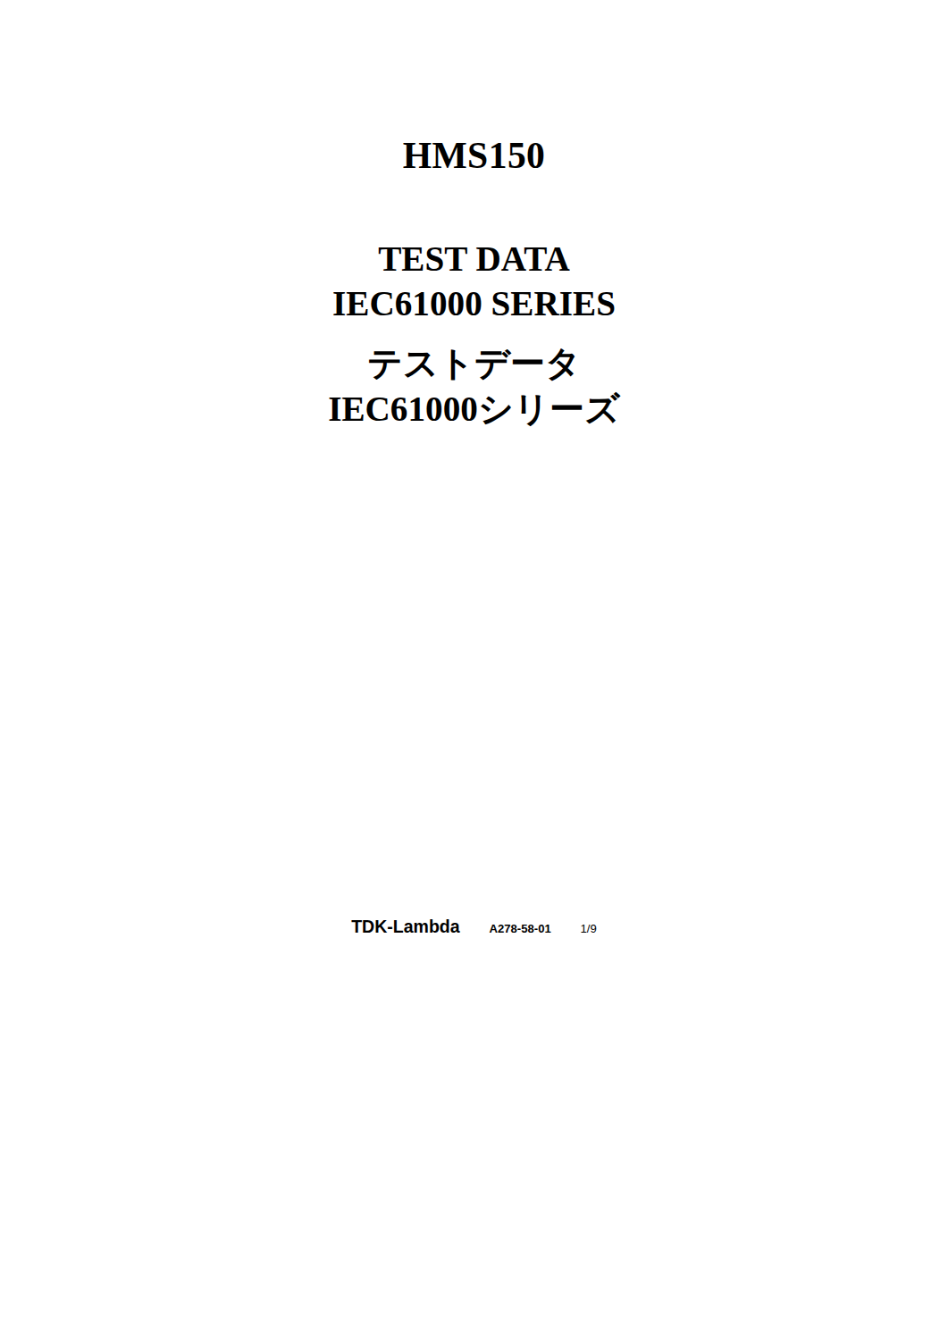HMS150
TEST DATA
IEC61000 SERIES
テストデータ
IEC61000シリーズ
TDK-Lambda A278-58-01 1/9